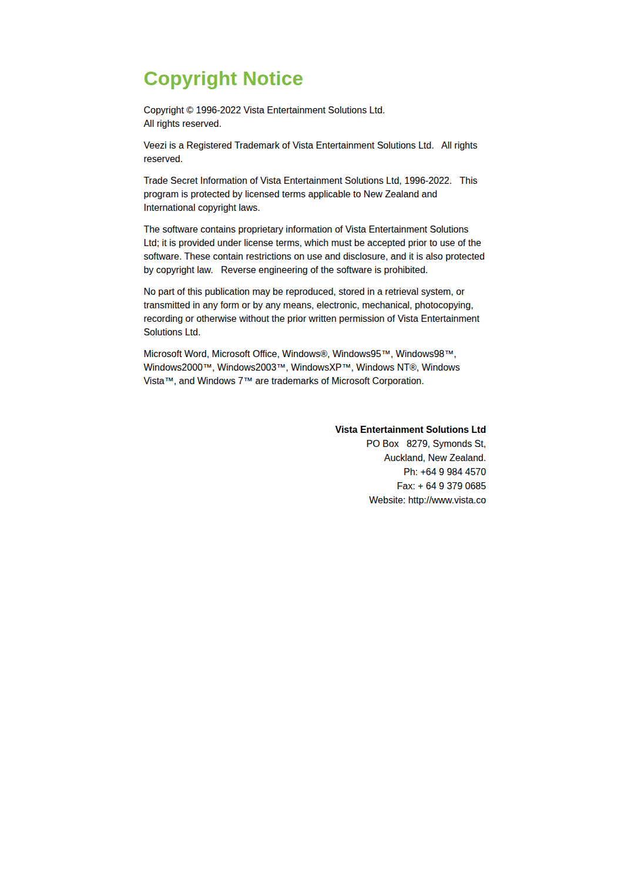Copyright Notice
Copyright © 1996-2022 Vista Entertainment Solutions Ltd. All rights reserved.
Veezi is a Registered Trademark of Vista Entertainment Solutions Ltd. All rights reserved.
Trade Secret Information of Vista Entertainment Solutions Ltd, 1996-2022. This program is protected by licensed terms applicable to New Zealand and International copyright laws.
The software contains proprietary information of Vista Entertainment Solutions Ltd; it is provided under license terms, which must be accepted prior to use of the software. These contain restrictions on use and disclosure, and it is also protected by copyright law. Reverse engineering of the software is prohibited.
No part of this publication may be reproduced, stored in a retrieval system, or transmitted in any form or by any means, electronic, mechanical, photocopying, recording or otherwise without the prior written permission of Vista Entertainment Solutions Ltd.
Microsoft Word, Microsoft Office, Windows®, Windows95™, Windows98™, Windows2000™, Windows2003™, WindowsXP™, Windows NT®, Windows Vista™, and Windows 7™ are trademarks of Microsoft Corporation.
Vista Entertainment Solutions Ltd
PO Box 8279, Symonds St,
Auckland, New Zealand.
Ph: +64 9 984 4570
Fax: + 64 9 379 0685
Website: http://www.vista.co